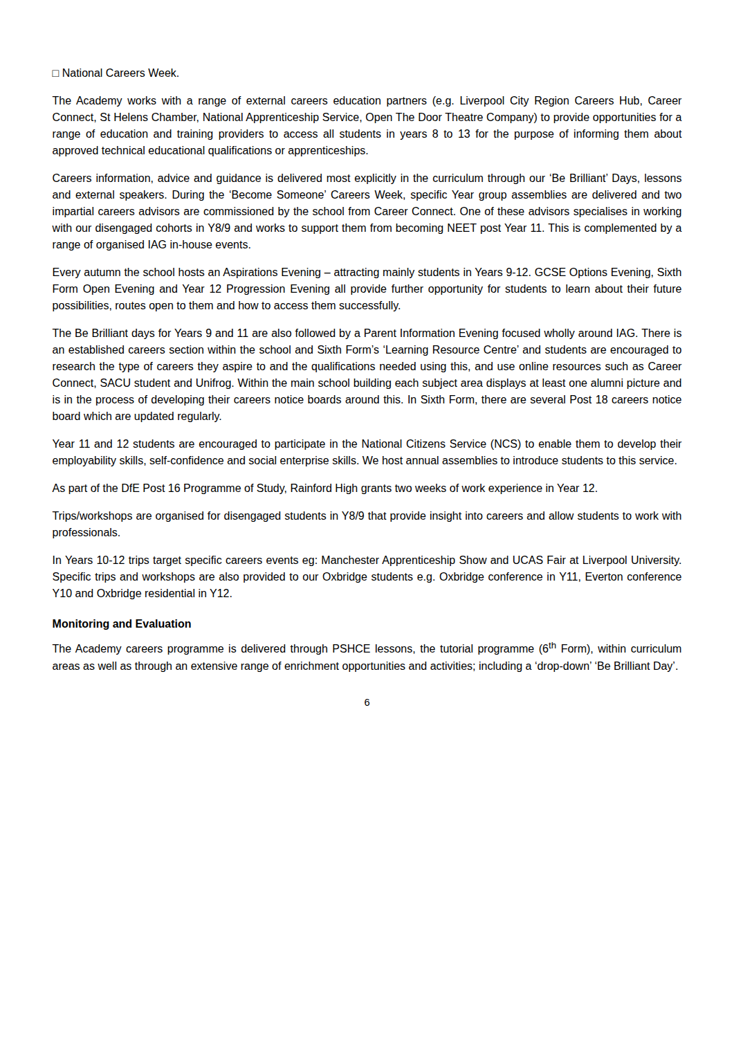□ National Careers Week.
The Academy works with a range of external careers education partners (e.g. Liverpool City Region Careers Hub, Career Connect, St Helens Chamber, National Apprenticeship Service, Open The Door Theatre Company) to provide opportunities for a range of education and training providers to access all students in years 8 to 13 for the purpose of informing them about approved technical educational qualifications or apprenticeships.
Careers information, advice and guidance is delivered most explicitly in the curriculum through our ‘Be Brilliant’ Days, lessons and external speakers. During the ‘Become Someone’ Careers Week, specific Year group assemblies are delivered and two impartial careers advisors are commissioned by the school from Career Connect. One of these advisors specialises in working with our disengaged cohorts in Y8/9 and works to support them from becoming NEET post Year 11. This is complemented by a range of organised IAG in‑house events.
Every autumn the school hosts an Aspirations Evening – attracting mainly students in Years 9-12. GCSE Options Evening, Sixth Form Open Evening and Year 12 Progression Evening all provide further opportunity for students to learn about their future possibilities, routes open to them and how to access them successfully.
The Be Brilliant days for Years 9 and 11 are also followed by a Parent Information Evening focused wholly around IAG. There is an established careers section within the school and Sixth Form’s ‘Learning Resource Centre’ and students are encouraged to research the type of careers they aspire to and the qualifications needed using this, and use online resources such as Career Connect, SACU student and Unifrog. Within the main school building each subject area displays at least one alumni picture and is in the process of developing their careers notice boards around this. In Sixth Form, there are several Post 18 careers notice board which are updated regularly.
Year 11 and 12 students are encouraged to participate in the National Citizens Service (NCS) to enable them to develop their employability skills, self‑confidence and social enterprise skills. We host annual assemblies to introduce students to this service.
As part of the DfE Post 16 Programme of Study, Rainford High grants two weeks of work experience in Year 12.
Trips/workshops are organised for disengaged students in Y8/9 that provide insight into careers and allow students to work with professionals.
In Years 10-12 trips target specific careers events eg: Manchester Apprenticeship Show and UCAS Fair at Liverpool University. Specific trips and workshops are also provided to our Oxbridge students e.g. Oxbridge conference in Y11, Everton conference Y10 and Oxbridge residential in Y12.
Monitoring and Evaluation
The Academy careers programme is delivered through PSHCE lessons, the tutorial programme (6th Form), within curriculum areas as well as through an extensive range of enrichment opportunities and activities; including a ‘drop-down’ ‘Be Brilliant Day’.
6